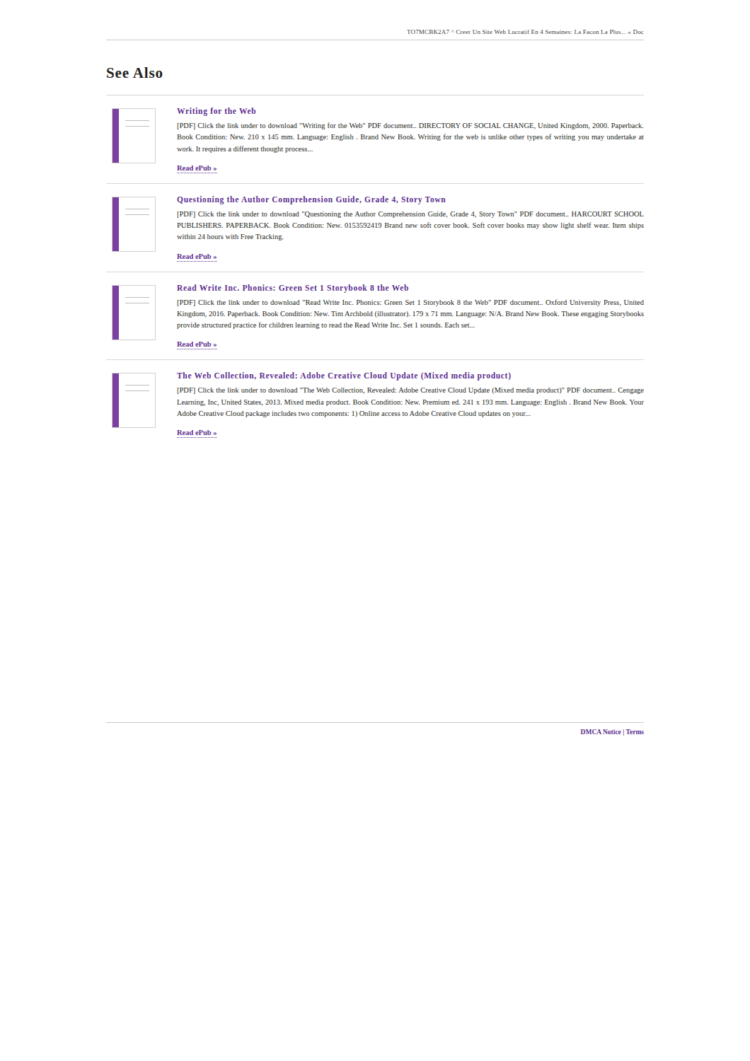TO7MCBK2A7 ^ Creer Un Site Web Lucratif En 4 Semaines: La Facon La Plus... « Doc
See Also
Writing for the Web
[PDF] Click the link under to download "Writing for the Web" PDF document.. DIRECTORY OF SOCIAL CHANGE, United Kingdom, 2000. Paperback. Book Condition: New. 210 x 145 mm. Language: English . Brand New Book. Writing for the web is unlike other types of writing you may undertake at work. It requires a different thought process...
Read ePub »
Questioning the Author Comprehension Guide, Grade 4, Story Town
[PDF] Click the link under to download "Questioning the Author Comprehension Guide, Grade 4, Story Town" PDF document.. HARCOURT SCHOOL PUBLISHERS. PAPERBACK. Book Condition: New. 0153592419 Brand new soft cover book. Soft cover books may show light shelf wear. Item ships within 24 hours with Free Tracking.
Read ePub »
Read Write Inc. Phonics: Green Set 1 Storybook 8 the Web
[PDF] Click the link under to download "Read Write Inc. Phonics: Green Set 1 Storybook 8 the Web" PDF document.. Oxford University Press, United Kingdom, 2016. Paperback. Book Condition: New. Tim Archbold (illustrator). 179 x 71 mm. Language: N/A. Brand New Book. These engaging Storybooks provide structured practice for children learning to read the Read Write Inc. Set 1 sounds. Each set...
Read ePub »
The Web Collection, Revealed: Adobe Creative Cloud Update (Mixed media product)
[PDF] Click the link under to download "The Web Collection, Revealed: Adobe Creative Cloud Update (Mixed media product)" PDF document.. Cengage Learning, Inc, United States, 2013. Mixed media product. Book Condition: New. Premium ed. 241 x 193 mm. Language: English . Brand New Book. Your Adobe Creative Cloud package includes two components: 1) Online access to Adobe Creative Cloud updates on your...
Read ePub »
DMCA Notice | Terms